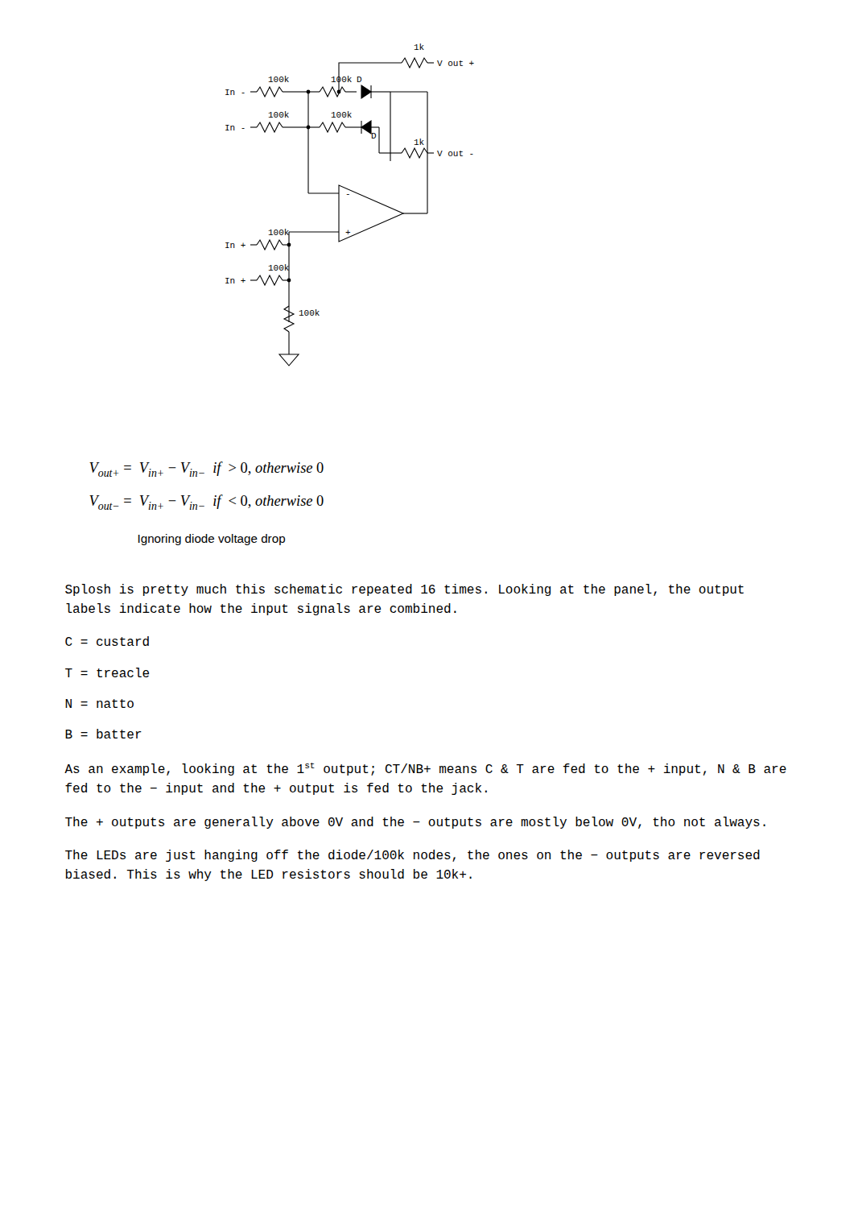1k V out + In - 100k 100k D In - 100k 100k D 1k V out - - + In + 100k In + 100k 100k
Vout+ = Vin+ − Vin− if > 0, otherwise 0
Vout− = Vin+ − Vin− if < 0, otherwise 0
Ignoring diode voltage drop
Splosh is pretty much this schematic repeated 16 times. Looking at the panel, the output labels indicate how the input signals are combined.
C = custard
T = treacle
N = natto
B = batter
As an example, looking at the 1st output; CT/NB+ means C & T are fed to the + input, N & B are fed to the − input and the + output is fed to the jack.
The + outputs are generally above 0V and the − outputs are mostly below 0V, tho not always.
The LEDs are just hanging off the diode/100k nodes, the ones on the − outputs are reversed biased. This is why the LED resistors should be 10k+.